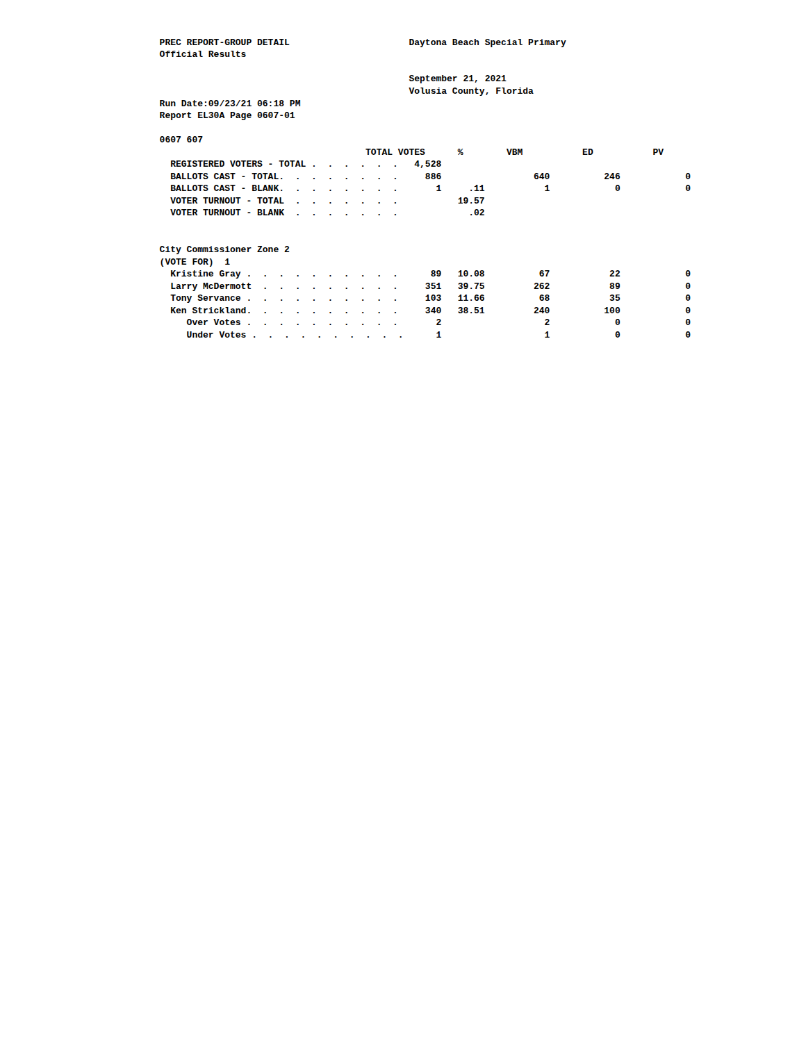PREC REPORT-GROUP DETAIL                      Daytona Beach Special Primary
Official Results

                                              September 21, 2021
                                              Volusia County, Florida
Run Date:09/23/21 06:18 PM
Report EL30A Page 0607-01

0607 607
                                      TOTAL VOTES      %        VBM           ED           PV
  REGISTERED VOTERS - TOTAL .  .  .  .  .  .   4,528
  BALLOTS CAST - TOTAL.  .  .  .  .  .  .  .     886                 640          246            0
  BALLOTS CAST - BLANK.  .  .  .  .  .  .  .       1     .11           1            0            0
  VOTER TURNOUT - TOTAL  .  .  .  .  .  .  .           19.57
  VOTER TURNOUT - BLANK  .  .  .  .  .  .  .             .02


City Commissioner Zone 2
(VOTE FOR)  1
  Kristine Gray .  .  .  .  .  .  .  .  .  .      89   10.08          67           22            0
  Larry McDermott  .  .  .  .  .  .  .  .  .     351   39.75         262           89            0
  Tony Servance .  .  .  .  .  .  .  .  .  .     103   11.66          68           35            0
  Ken Strickland.  .  .  .  .  .  .  .  .  .     340   38.51         240          100            0
     Over Votes .  .  .  .  .  .  .  .  .  .       2                   2            0            0
     Under Votes .  .  .  .  .  .  .  .  .  .      1                   1            0            0